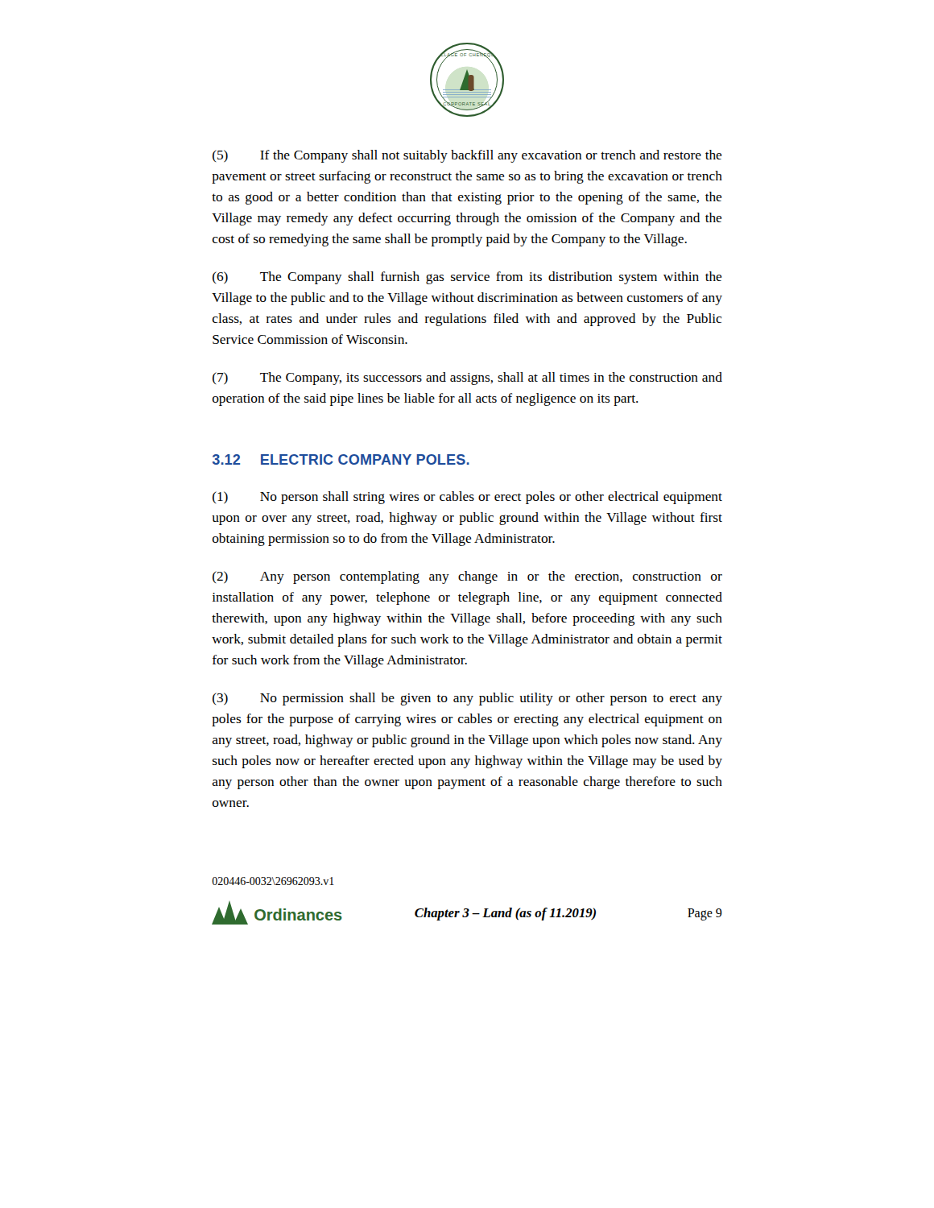Village of Chenequa
Corporate Seal
(5) If the Company shall not suitably backfill any excavation or trench and restore the pavement or street surfacing or reconstruct the same so as to bring the excavation or trench to as good or a better condition than that existing prior to the opening of the same, the Village may remedy any defect occurring through the omission of the Company and the cost of so remedying the same shall be promptly paid by the Company to the Village.
(6) The Company shall furnish gas service from its distribution system within the Village to the public and to the Village without discrimination as between customers of any class, at rates and under rules and regulations filed with and approved by the Public Service Commission of Wisconsin.
(7) The Company, its successors and assigns, shall at all times in the construction and operation of the said pipe lines be liable for all acts of negligence on its part.
3.12 ELECTRIC COMPANY POLES.
(1) No person shall string wires or cables or erect poles or other electrical equipment upon or over any street, road, highway or public ground within the Village without first obtaining permission so to do from the Village Administrator.
(2) Any person contemplating any change in or the erection, construction or installation of any power, telephone or telegraph line, or any equipment connected therewith, upon any highway within the Village shall, before proceeding with any such work, submit detailed plans for such work to the Village Administrator and obtain a permit for such work from the Village Administrator.
(3) No permission shall be given to any public utility or other person to erect any poles for the purpose of carrying wires or cables or erecting any electrical equipment on any street, road, highway or public ground in the Village upon which poles now stand. Any such poles now or hereafter erected upon any highway within the Village may be used by any person other than the owner upon payment of a reasonable charge therefore to such owner.
020446-0032\26962093.v1
Ordinances
Chapter 3 – Land (as of 11.2019)
Page 9